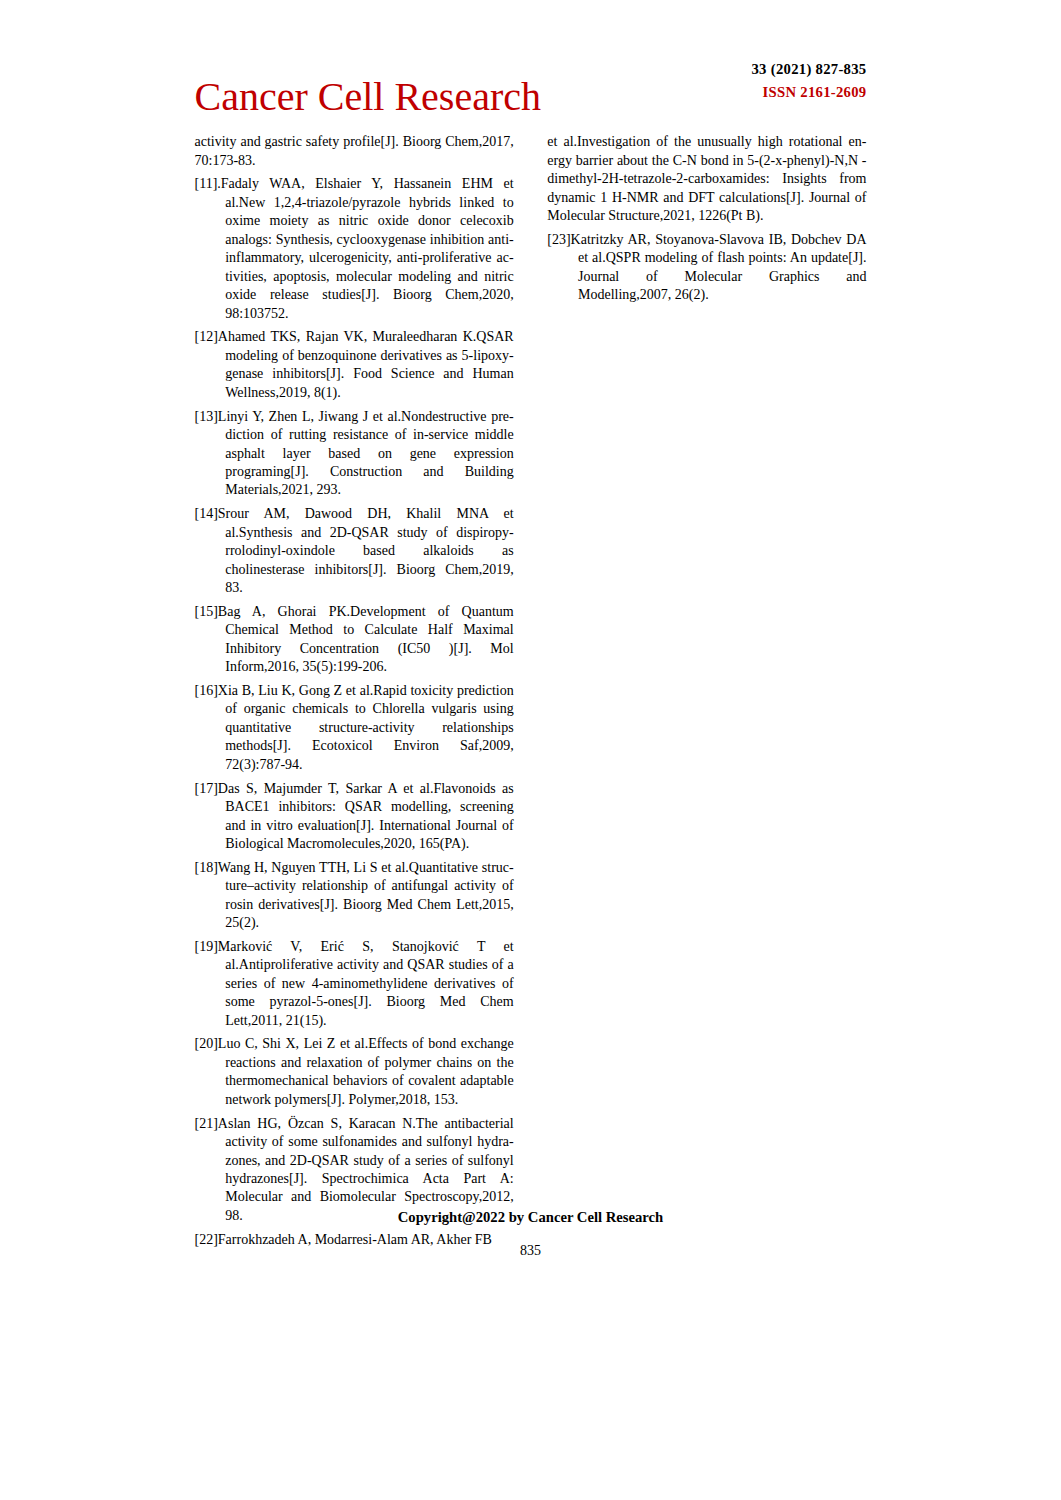Cancer Cell Research
33 (2021) 827-835
ISSN 2161-2609
activity and gastric safety profile[J]. Bioorg Chem,2017, 70:173-83.
[11].Fadaly WAA, Elshaier Y, Hassanein EHM et al.New 1,2,4-triazole/pyrazole hybrids linked to oxime moiety as nitric oxide donor celecoxib analogs: Synthesis, cyclooxygenase inhibition anti-inflammatory, ulcerogenicity, anti-proliferative activities, apoptosis, molecular modeling and nitric oxide release studies[J]. Bioorg Chem,2020, 98:103752.
[12]Ahamed TKS, Rajan VK, Muraleedharan K.QSAR modeling of benzoquinone derivatives as 5-lipoxygenase inhibitors[J]. Food Science and Human Wellness,2019, 8(1).
[13]Linyi Y, Zhen L, Jiwang J et al.Nondestructive prediction of rutting resistance of in-service middle asphalt layer based on gene expression programing[J]. Construction and Building Materials,2021, 293.
[14]Srour AM, Dawood DH, Khalil MNA et al.Synthesis and 2D-QSAR study of dispiropyrrolodinyl-oxindole based alkaloids as cholinesterase inhibitors[J]. Bioorg Chem,2019, 83.
[15]Bag A, Ghorai PK.Development of Quantum Chemical Method to Calculate Half Maximal Inhibitory Concentration (IC50 )[J]. Mol Inform,2016, 35(5):199-206.
[16]Xia B, Liu K, Gong Z et al.Rapid toxicity prediction of organic chemicals to Chlorella vulgaris using quantitative structure-activity relationships methods[J]. Ecotoxicol Environ Saf,2009, 72(3):787-94.
[17]Das S, Majumder T, Sarkar A et al.Flavonoids as BACE1 inhibitors: QSAR modelling, screening and in vitro evaluation[J]. International Journal of Biological Macromolecules,2020, 165(PA).
[18]Wang H, Nguyen TTH, Li S et al.Quantitative structure–activity relationship of antifungal activity of rosin derivatives[J]. Bioorg Med Chem Lett,2015, 25(2).
[19]Marković V, Erić S, Stanojković T et al.Antiproliferative activity and QSAR studies of a series of new 4-aminomethylidene derivatives of some pyrazol-5-ones[J]. Bioorg Med Chem Lett,2011, 21(15).
[20]Luo C, Shi X, Lei Z et al.Effects of bond exchange reactions and relaxation of polymer chains on the thermomechanical behaviors of covalent adaptable network polymers[J]. Polymer,2018, 153.
[21]Aslan HG, Özcan S, Karacan N.The antibacterial activity of some sulfonamides and sulfonyl hydrazones, and 2D-QSAR study of a series of sulfonyl hydrazones[J]. Spectrochimica Acta Part A: Molecular and Biomolecular Spectroscopy,2012, 98.
[22]Farrokhzadeh A, Modarresi-Alam AR, Akher FB
et al.Investigation of the unusually high rotational energy barrier about the C-N bond in 5-(2-x-phenyl)-N,N -dimethyl-2H-tetrazole-2-carboxamides: Insights from dynamic 1 H-NMR and DFT calculations[J]. Journal of Molecular Structure,2021, 1226(Pt B).
[23]Katritzky AR, Stoyanova-Slavova IB, Dobchev DA et al.QSPR modeling of flash points: An update[J]. Journal of Molecular Graphics and Modelling,2007, 26(2).
Copyright@2022 by Cancer Cell Research
835